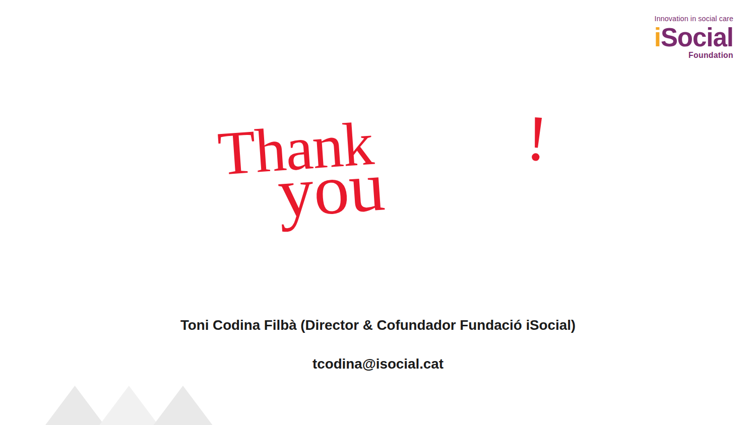Innovation in social care
iSocial
Foundation
Thank you !
Toni Codina Filbà (Director & Cofundador Fundació iSocial)
tcodina@isocial.cat